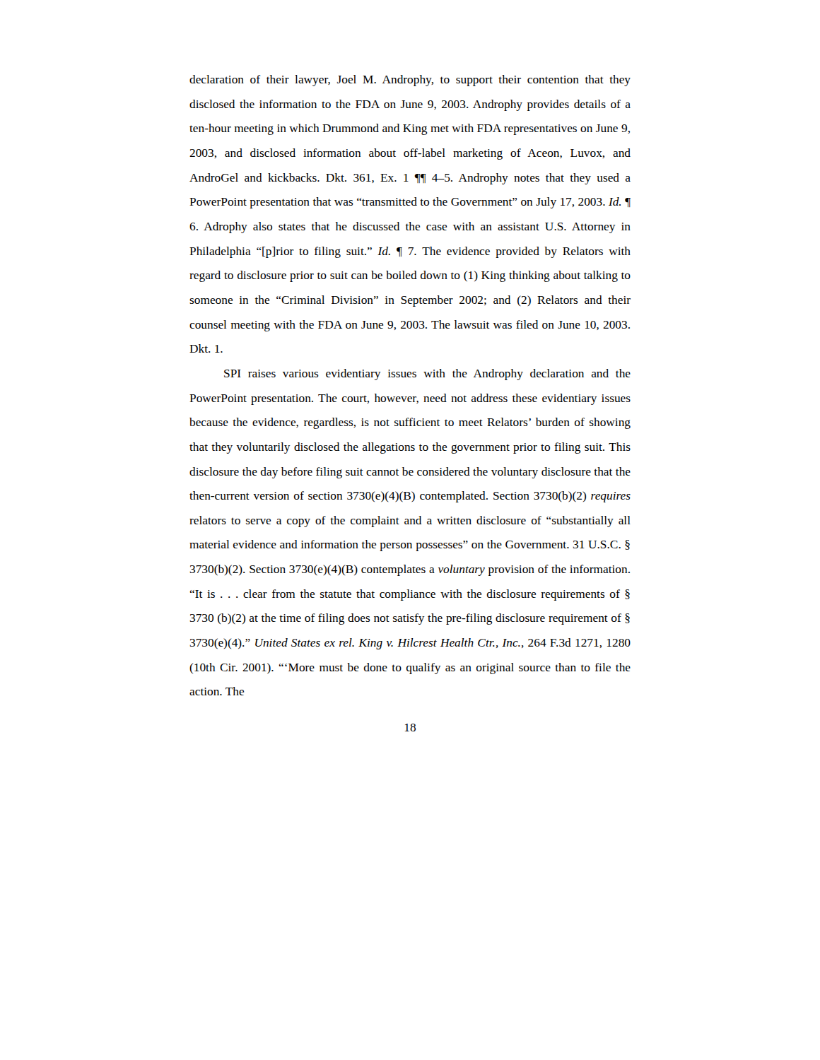declaration of their lawyer, Joel M. Androphy, to support their contention that they disclosed the information to the FDA on June 9, 2003. Androphy provides details of a ten-hour meeting in which Drummond and King met with FDA representatives on June 9, 2003, and disclosed information about off-label marketing of Aceon, Luvox, and AndroGel and kickbacks. Dkt. 361, Ex. 1 ¶¶ 4–5. Androphy notes that they used a PowerPoint presentation that was “transmitted to the Government” on July 17, 2003. Id. ¶ 6. Adrophy also states that he discussed the case with an assistant U.S. Attorney in Philadelphia “[p]rior to filing suit.” Id. ¶ 7. The evidence provided by Relators with regard to disclosure prior to suit can be boiled down to (1) King thinking about talking to someone in the “Criminal Division” in September 2002; and (2) Relators and their counsel meeting with the FDA on June 9, 2003. The lawsuit was filed on June 10, 2003. Dkt. 1.
SPI raises various evidentiary issues with the Androphy declaration and the PowerPoint presentation. The court, however, need not address these evidentiary issues because the evidence, regardless, is not sufficient to meet Relators’ burden of showing that they voluntarily disclosed the allegations to the government prior to filing suit. This disclosure the day before filing suit cannot be considered the voluntary disclosure that the then-current version of section 3730(e)(4)(B) contemplated. Section 3730(b)(2) requires relators to serve a copy of the complaint and a written disclosure of “substantially all material evidence and information the person possesses” on the Government. 31 U.S.C. § 3730(b)(2). Section 3730(e)(4)(B) contemplates a voluntary provision of the information. “It is . . . clear from the statute that compliance with the disclosure requirements of § 3730 (b)(2) at the time of filing does not satisfy the pre-filing disclosure requirement of § 3730(e)(4).” United States ex rel. King v. Hilcrest Health Ctr., Inc., 264 F.3d 1271, 1280 (10th Cir. 2001). “‘More must be done to qualify as an original source than to file the action. The
18